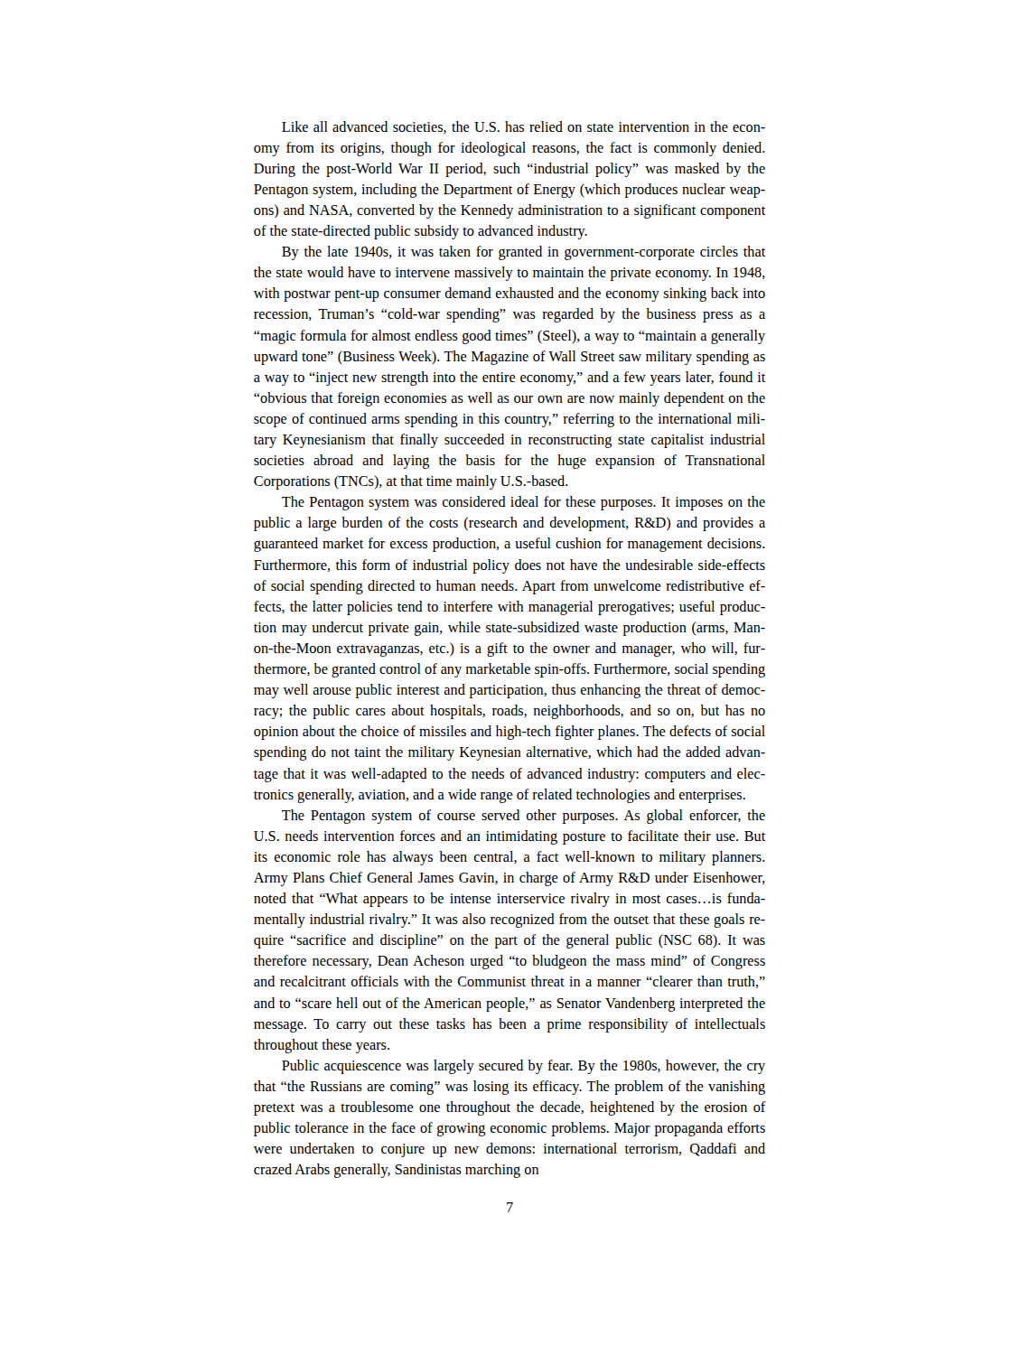Like all advanced societies, the U.S. has relied on state intervention in the economy from its origins, though for ideological reasons, the fact is commonly denied. During the post-World War II period, such “industrial policy” was masked by the Pentagon system, including the Department of Energy (which produces nuclear weapons) and NASA, converted by the Kennedy administration to a significant component of the state-directed public subsidy to advanced industry.
By the late 1940s, it was taken for granted in government-corporate circles that the state would have to intervene massively to maintain the private economy. In 1948, with postwar pent-up consumer demand exhausted and the economy sinking back into recession, Truman’s “cold-war spending” was regarded by the business press as a “magic formula for almost endless good times” (Steel), a way to “maintain a generally upward tone” (Business Week). The Magazine of Wall Street saw military spending as a way to “inject new strength into the entire economy,” and a few years later, found it “obvious that foreign economies as well as our own are now mainly dependent on the scope of continued arms spending in this country,” referring to the international military Keynesianism that finally succeeded in reconstructing state capitalist industrial societies abroad and laying the basis for the huge expansion of Transnational Corporations (TNCs), at that time mainly U.S.-based.
The Pentagon system was considered ideal for these purposes. It imposes on the public a large burden of the costs (research and development, R&D) and provides a guaranteed market for excess production, a useful cushion for management decisions. Furthermore, this form of industrial policy does not have the undesirable side-effects of social spending directed to human needs. Apart from unwelcome redistributive effects, the latter policies tend to interfere with managerial prerogatives; useful production may undercut private gain, while state-subsidized waste production (arms, Man-on-the-Moon extravaganzas, etc.) is a gift to the owner and manager, who will, furthermore, be granted control of any marketable spin-offs. Furthermore, social spending may well arouse public interest and participation, thus enhancing the threat of democracy; the public cares about hospitals, roads, neighborhoods, and so on, but has no opinion about the choice of missiles and high-tech fighter planes. The defects of social spending do not taint the military Keynesian alternative, which had the added advantage that it was well-adapted to the needs of advanced industry: computers and electronics generally, aviation, and a wide range of related technologies and enterprises.
The Pentagon system of course served other purposes. As global enforcer, the U.S. needs intervention forces and an intimidating posture to facilitate their use. But its economic role has always been central, a fact well-known to military planners. Army Plans Chief General James Gavin, in charge of Army R&D under Eisenhower, noted that “What appears to be intense interservice rivalry in most cases…is fundamentally industrial rivalry.” It was also recognized from the outset that these goals require “sacrifice and discipline” on the part of the general public (NSC 68). It was therefore necessary, Dean Acheson urged “to bludgeon the mass mind” of Congress and recalcitrant officials with the Communist threat in a manner “clearer than truth,” and to “scare hell out of the American people,” as Senator Vandenberg interpreted the message. To carry out these tasks has been a prime responsibility of intellectuals throughout these years.
Public acquiescence was largely secured by fear. By the 1980s, however, the cry that “the Russians are coming” was losing its efficacy. The problem of the vanishing pretext was a troublesome one throughout the decade, heightened by the erosion of public tolerance in the face of growing economic problems. Major propaganda efforts were undertaken to conjure up new demons: international terrorism, Qaddafi and crazed Arabs generally, Sandinistas marching on
7